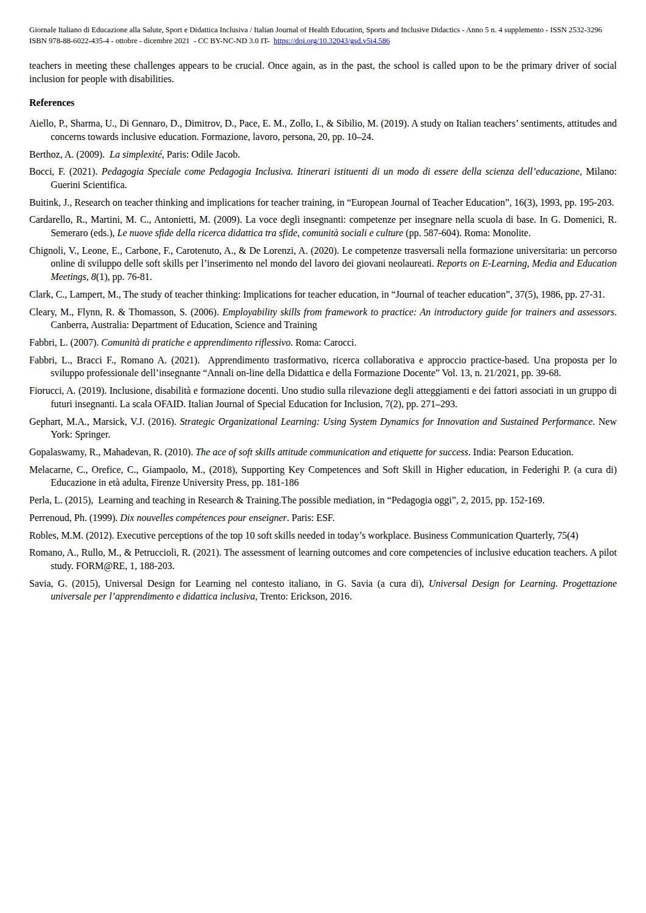Giornale Italiano di Educazione alla Salute, Sport e Didattica Inclusiva / Italian Journal of Health Education, Sports and Inclusive Didactics - Anno 5 n. 4 supplemento - ISSN 2532-3296 ISBN 978-88-6022-435-4 - ottobre - dicembre 2021 - CC BY-NC-ND 3.0 IT- https://doi.org/10.32043/gsd.v5i4.586
teachers in meeting these challenges appears to be crucial. Once again, as in the past, the school is called upon to be the primary driver of social inclusion for people with disabilities.
References
Aiello, P., Sharma, U., Di Gennaro, D., Dimitrov, D., Pace, E. M., Zollo, I., & Sibilio, M. (2019). A study on Italian teachers’ sentiments, attitudes and concerns towards inclusive education. Formazione, lavoro, persona, 20, pp. 10–24.
Berthoz, A. (2009). La simplexité, Paris: Odile Jacob.
Bocci, F. (2021). Pedagogia Speciale come Pedagogia Inclusiva. Itinerari istituenti di un modo di essere della scienza dell’educazione, Milano: Guerini Scientifica.
Buitink, J., Research on teacher thinking and implications for teacher training, in “European Journal of Teacher Education”, 16(3), 1993, pp. 195-203.
Cardarello, R., Martini, M. C., Antonietti, M. (2009). La voce degli insegnanti: competenze per insegnare nella scuola di base. In G. Domenici, R. Semeraro (eds.), Le nuove sfide della ricerca didattica tra sfide, comunità sociali e culture (pp. 587-604). Roma: Monolite.
Chignoli, V., Leone, E., Carbone, F., Carotenuto, A., & De Lorenzi, A. (2020). Le competenze trasversali nella formazione universitaria: un percorso online di sviluppo delle soft skills per l’inserimento nel mondo del lavoro dei giovani neolaureati. Reports on E-Learning, Media and Education Meetings, 8(1), pp. 76-81.
Clark, C., Lampert, M., The study of teacher thinking: Implications for teacher education, in “Journal of teacher education”, 37(5), 1986, pp. 27-31.
Cleary, M., Flynn, R. & Thomasson, S. (2006). Employability skills from framework to practice: An introductory guide for trainers and assessors. Canberra, Australia: Department of Education, Science and Training
Fabbri, L. (2007). Comunità di pratiche e apprendimento riflessivo. Roma: Carocci.
Fabbri, L., Bracci F., Romano A. (2021). Apprendimento trasformativo, ricerca collaborativa e approccio practice-based. Una proposta per lo sviluppo professionale dell’insegnante “Annali on-line della Didattica e della Formazione Docente” Vol. 13, n. 21/2021, pp. 39-68.
Fiorucci, A. (2019). Inclusione, disabilità e formazione docenti. Uno studio sulla rilevazione degli atteggiamenti e dei fattori associati in un gruppo di futuri insegnanti. La scala OFAID. Italian Journal of Special Education for Inclusion, 7(2), pp. 271–293.
Gephart, M.A., Marsick, V.J. (2016). Strategic Organizational Learning: Using System Dynamics for Innovation and Sustained Performance. New York: Springer.
Gopalaswamy, R., Mahadevan, R. (2010). The ace of soft skills attitude communication and etiquette for success. India: Pearson Education.
Melacarne, C., Orefice, C., Giampaolo, M., (2018), Supporting Key Competences and Soft Skill in Higher education, in Federighi P. (a cura di) Educazione in età adulta, Firenze University Press, pp. 181-186
Perla, L. (2015), Learning and teaching in Research & Training.The possible mediation, in “Pedagogia oggi”, 2, 2015, pp. 152-169.
Perrenoud, Ph. (1999). Dix nouvelles compétences pour enseigner. Paris: ESF.
Robles, M.M. (2012). Executive perceptions of the top 10 soft skills needed in today’s workplace. Business Communication Quarterly, 75(4)
Romano, A., Rullo, M., & Petruccioli, R. (2021). The assessment of learning outcomes and core competencies of inclusive education teachers. A pilot study. FORM@RE, 1, 188-203.
Savia, G. (2015), Universal Design for Learning nel contesto italiano, in G. Savia (a cura di), Universal Design for Learning. Progettazione universale per l’apprendimento e didattica inclusiva, Trento: Erickson, 2016.